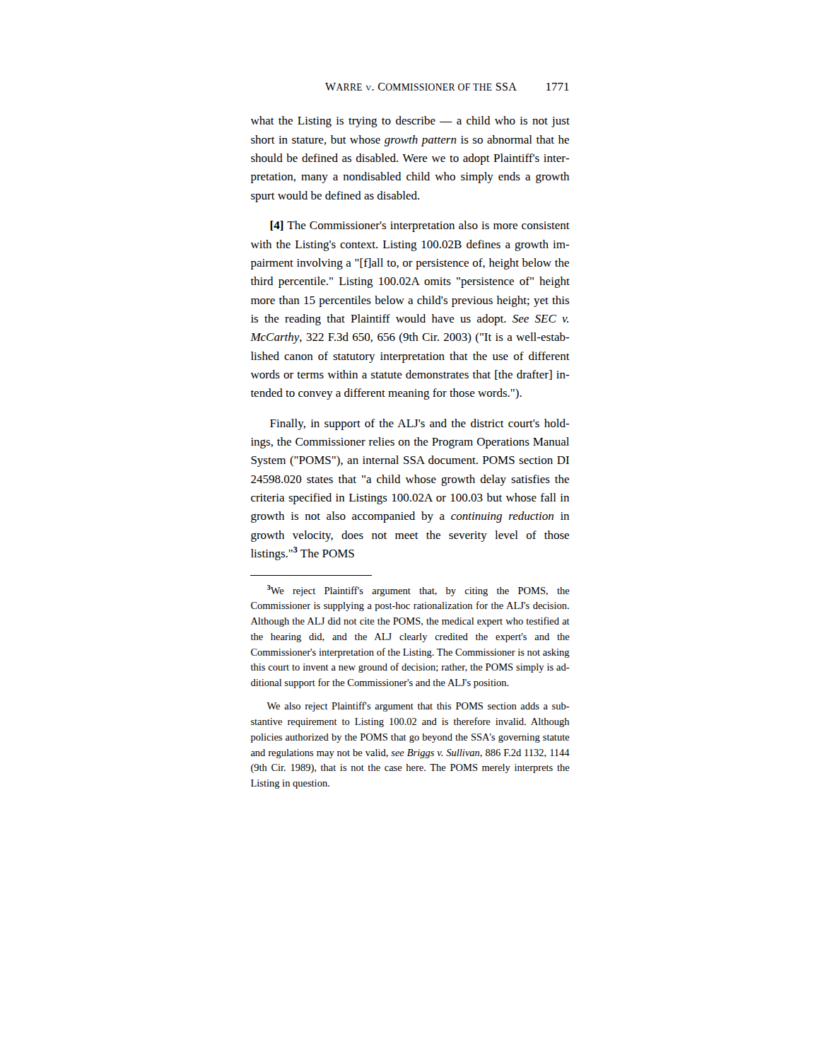WARRE v. COMMISSIONER OF THE SSA 1771
what the Listing is trying to describe — a child who is not just short in stature, but whose growth pattern is so abnormal that he should be defined as disabled. Were we to adopt Plaintiff's interpretation, many a nondisabled child who simply ends a growth spurt would be defined as disabled.
[4] The Commissioner's interpretation also is more consistent with the Listing's context. Listing 100.02B defines a growth impairment involving a "[f]all to, or persistence of, height below the third percentile." Listing 100.02A omits "persistence of" height more than 15 percentiles below a child's previous height; yet this is the reading that Plaintiff would have us adopt. See SEC v. McCarthy, 322 F.3d 650, 656 (9th Cir. 2003) ("It is a well-established canon of statutory interpretation that the use of different words or terms within a statute demonstrates that [the drafter] intended to convey a different meaning for those words.").
Finally, in support of the ALJ's and the district court's holdings, the Commissioner relies on the Program Operations Manual System ("POMS"), an internal SSA document. POMS section DI 24598.020 states that "a child whose growth delay satisfies the criteria specified in Listings 100.02A or 100.03 but whose fall in growth is not also accompanied by a continuing reduction in growth velocity, does not meet the severity level of those listings."3 The POMS
3 We reject Plaintiff's argument that, by citing the POMS, the Commissioner is supplying a post-hoc rationalization for the ALJ's decision. Although the ALJ did not cite the POMS, the medical expert who testified at the hearing did, and the ALJ clearly credited the expert's and the Commissioner's interpretation of the Listing. The Commissioner is not asking this court to invent a new ground of decision; rather, the POMS simply is additional support for the Commissioner's and the ALJ's position.
We also reject Plaintiff's argument that this POMS section adds a substantive requirement to Listing 100.02 and is therefore invalid. Although policies authorized by the POMS that go beyond the SSA's governing statute and regulations may not be valid, see Briggs v. Sullivan, 886 F.2d 1132, 1144 (9th Cir. 1989), that is not the case here. The POMS merely interprets the Listing in question.